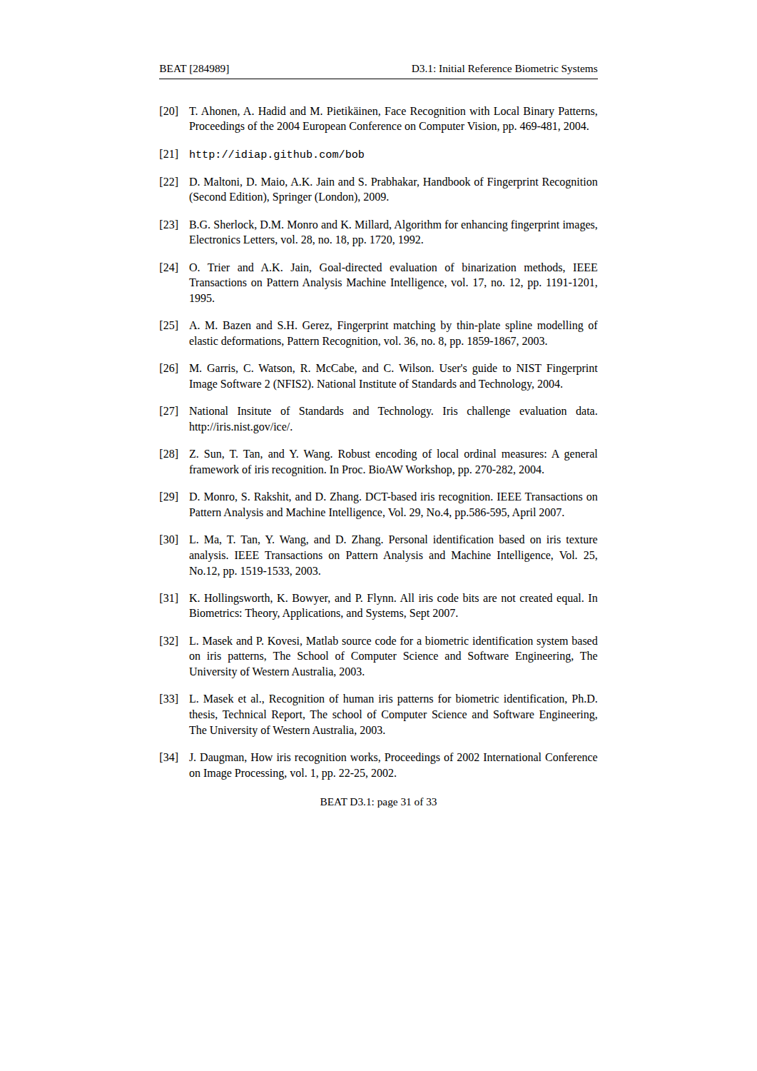BEAT [284989]
D3.1: Initial Reference Biometric Systems
[20] T. Ahonen, A. Hadid and M. Pietikäinen, Face Recognition with Local Binary Patterns, Proceedings of the 2004 European Conference on Computer Vision, pp. 469-481, 2004.
[21] http://idiap.github.com/bob
[22] D. Maltoni, D. Maio, A.K. Jain and S. Prabhakar, Handbook of Fingerprint Recognition (Second Edition), Springer (London), 2009.
[23] B.G. Sherlock, D.M. Monro and K. Millard, Algorithm for enhancing fingerprint images, Electronics Letters, vol. 28, no. 18, pp. 1720, 1992.
[24] O. Trier and A.K. Jain, Goal-directed evaluation of binarization methods, IEEE Transactions on Pattern Analysis Machine Intelligence, vol. 17, no. 12, pp. 1191-1201, 1995.
[25] A. M. Bazen and S.H. Gerez, Fingerprint matching by thin-plate spline modelling of elastic deformations, Pattern Recognition, vol. 36, no. 8, pp. 1859-1867, 2003.
[26] M. Garris, C. Watson, R. McCabe, and C. Wilson. User's guide to NIST Fingerprint Image Software 2 (NFIS2). National Institute of Standards and Technology, 2004.
[27] National Insitute of Standards and Technology. Iris challenge evaluation data. http://iris.nist.gov/ice/.
[28] Z. Sun, T. Tan, and Y. Wang. Robust encoding of local ordinal measures: A general framework of iris recognition. In Proc. BioAW Workshop, pp. 270-282, 2004.
[29] D. Monro, S. Rakshit, and D. Zhang. DCT-based iris recognition. IEEE Transactions on Pattern Analysis and Machine Intelligence, Vol. 29, No.4, pp.586-595, April 2007.
[30] L. Ma, T. Tan, Y. Wang, and D. Zhang. Personal identification based on iris texture analysis. IEEE Transactions on Pattern Analysis and Machine Intelligence, Vol. 25, No.12, pp. 1519-1533, 2003.
[31] K. Hollingsworth, K. Bowyer, and P. Flynn. All iris code bits are not created equal. In Biometrics: Theory, Applications, and Systems, Sept 2007.
[32] L. Masek and P. Kovesi, Matlab source code for a biometric identification system based on iris patterns, The School of Computer Science and Software Engineering, The University of Western Australia, 2003.
[33] L. Masek et al., Recognition of human iris patterns for biometric identification, Ph.D. thesis, Technical Report, The school of Computer Science and Software Engineering, The University of Western Australia, 2003.
[34] J. Daugman, How iris recognition works, Proceedings of 2002 International Conference on Image Processing, vol. 1, pp. 22-25, 2002.
BEAT D3.1: page 31 of 33